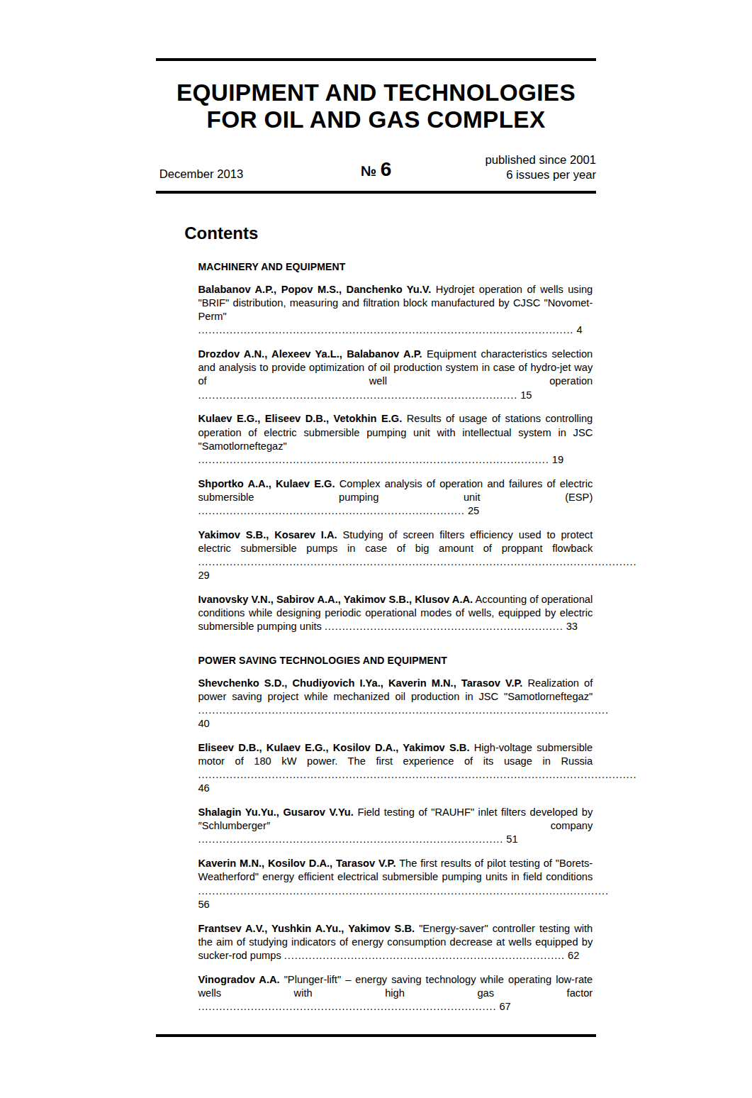EQUIPMENT AND TECHNOLOGIES
FOR OIL AND GAS COMPLEX
December 2013
№ 6
published since 2001
6 issues per year
Contents
MACHINERY AND EQUIPMENT
Balabanov A.P., Popov M.S., Danchenko Yu.V. Hydrojet operation of wells using "BRIF" distribution, measuring and filtration block manufactured by CJSC "Novomet-Perm" ........................................................................................................... 4
Drozdov A.N., Alexeev Ya.L., Balabanov A.P. Equipment characteristics selection and analysis to provide optimization of oil production system in case of hydro-jet way of well operation ........................................................................................... 15
Kulaev E.G., Eliseev D.B., Vetokhin E.G. Results of usage of stations controlling operation of electric submersible pumping unit with intellectual system in JSC "Samotlorneftegaz" .................................................................................................... 19
Shportko A.A., Kulaev E.G. Complex analysis of operation and failures of electric submersible pumping unit (ESP) ............................................................................ 25
Yakimov S.B., Kosarev I.A. Studying of screen filters efficiency used to protect electric submersible pumps in case of big amount of proppant flowback ............................................................................................................................. 29
Ivanovsky V.N., Sabirov A.A., Yakimov S.B., Klusov A.A. Accounting of operational conditions while designing periodic operational modes of wells, equipped by electric submersible pumping units .................................................................... 33
POWER SAVING TECHNOLOGIES AND EQUIPMENT
Shevchenko S.D., Chudiyovich I.Ya., Kaverin M.N., Tarasov V.P. Realization of power saving project while mechanized oil production in JSC "Samotlorneftegaz" ..................................................................................................................... 40
Eliseev D.B., Kulaev E.G., Kosilov D.A., Yakimov S.B. High-voltage submersible motor of 180 kW power. The first experience of its usage in Russia ............................................................................................................................. 46
Shalagin Yu.Yu., Gusarov V.Yu. Field testing of "RAUHF" inlet filters developed by ″Schlumberger″ company ....................................................................................... 51
Kaverin M.N., Kosilov D.A., Tarasov V.P. The first results of pilot testing of "Borets-Weatherford" energy efficient electrical submersible pumping units in field conditions ..................................................................................................................... 56
Frantsev A.V., Yushkin A.Yu., Yakimov S.B. "Energy-saver" controller testing with the aim of studying indicators of energy consumption decrease at wells equipped by sucker-rod pumps ................................................................................ 62
Vinogradov A.A. "Plunger-lift" – energy saving technology while operating low-rate wells with high gas factor ..................................................................................... 67